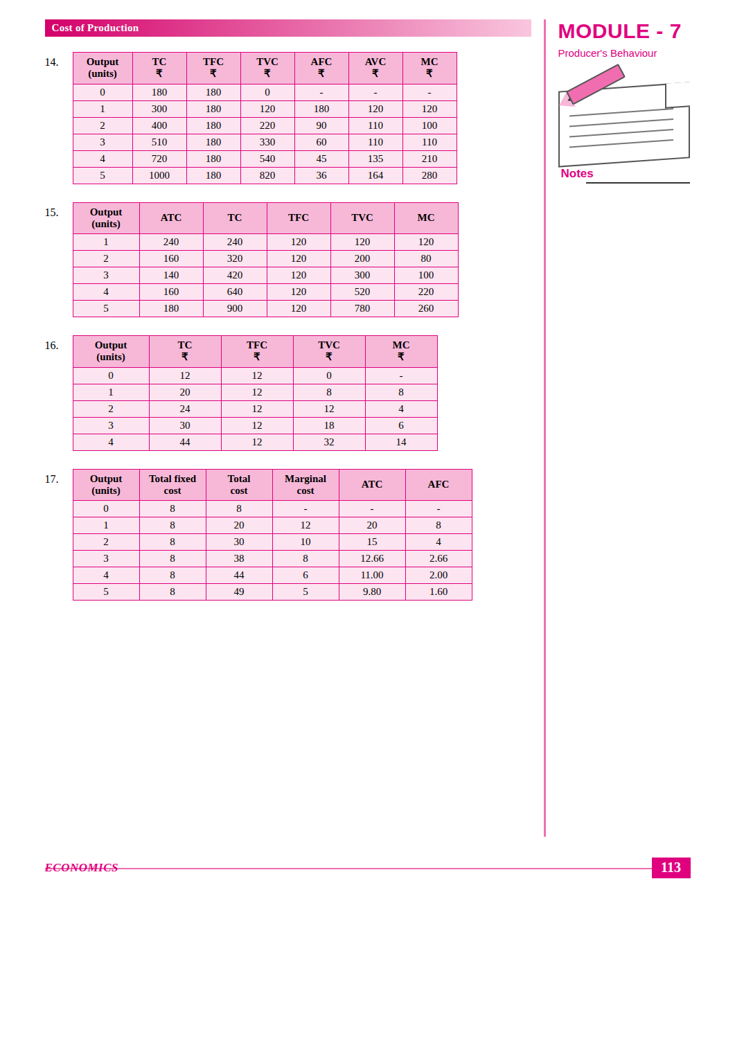Cost of Production
14.
| Output (units) | TC ₹ | TFC ₹ | TVC ₹ | AFC ₹ | AVC ₹ | MC ₹ |
| --- | --- | --- | --- | --- | --- | --- |
| 0 | 180 | 180 | 0 | - | - | - |
| 1 | 300 | 180 | 120 | 180 | 120 | 120 |
| 2 | 400 | 180 | 220 | 90 | 110 | 100 |
| 3 | 510 | 180 | 330 | 60 | 110 | 110 |
| 4 | 720 | 180 | 540 | 45 | 135 | 210 |
| 5 | 1000 | 180 | 820 | 36 | 164 | 280 |
15.
| Output (units) | ATC | TC | TFC | TVC | MC |
| --- | --- | --- | --- | --- | --- |
| 1 | 240 | 240 | 120 | 120 | 120 |
| 2 | 160 | 320 | 120 | 200 | 80 |
| 3 | 140 | 420 | 120 | 300 | 100 |
| 4 | 160 | 640 | 120 | 520 | 220 |
| 5 | 180 | 900 | 120 | 780 | 260 |
16.
| Output (units) | TC ₹ | TFC ₹ | TVC ₹ | MC ₹ |
| --- | --- | --- | --- | --- |
| 0 | 12 | 12 | 0 | - |
| 1 | 20 | 12 | 8 | 8 |
| 2 | 24 | 12 | 12 | 4 |
| 3 | 30 | 12 | 18 | 6 |
| 4 | 44 | 12 | 32 | 14 |
17.
| Output (units) | Total fixed cost | Total cost | Marginal cost | ATC | AFC |
| --- | --- | --- | --- | --- | --- |
| 0 | 8 | 8 | - | - | - |
| 1 | 8 | 20 | 12 | 20 | 8 |
| 2 | 8 | 30 | 10 | 15 | 4 |
| 3 | 8 | 38 | 8 | 12.66 | 2.66 |
| 4 | 8 | 44 | 6 | 11.00 | 2.00 |
| 5 | 8 | 49 | 5 | 9.80 | 1.60 |
MODULE - 7
Producer's Behaviour
Notes
ECONOMICS
113